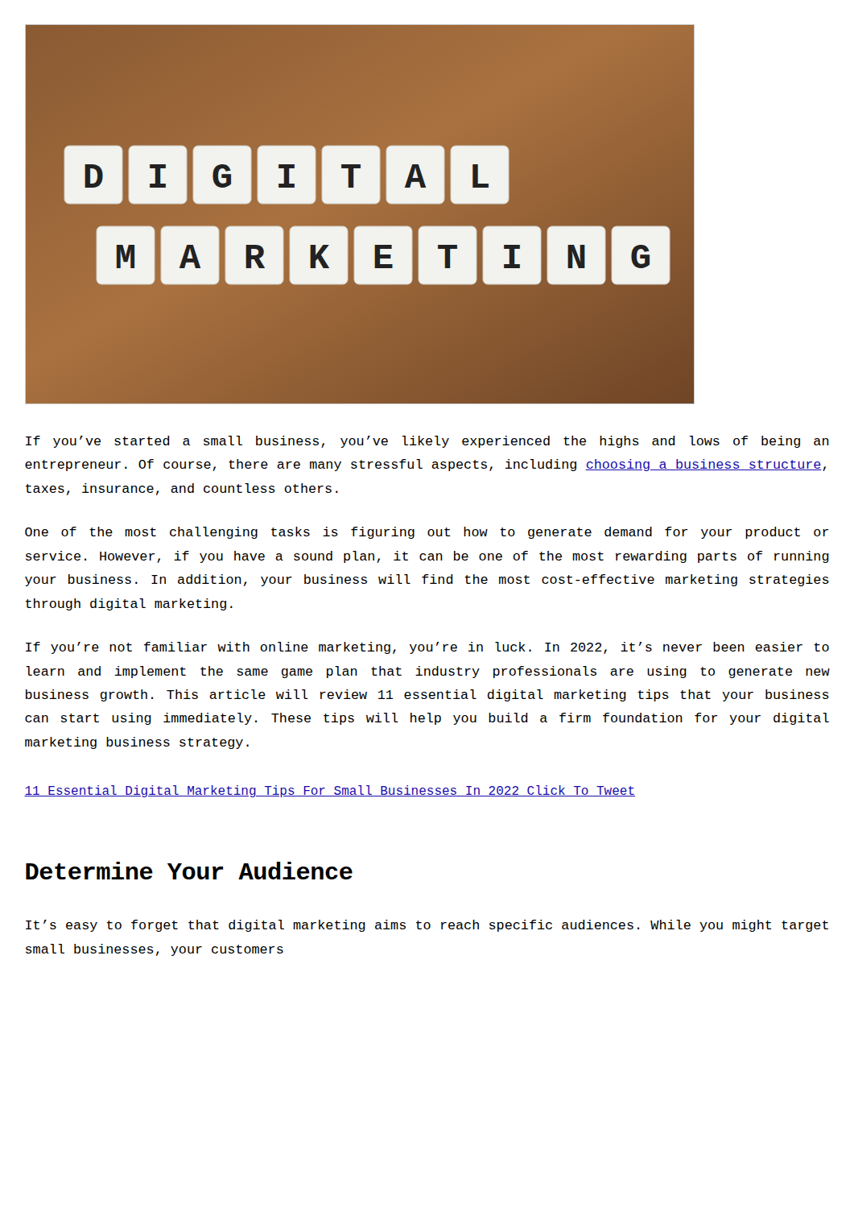If you’ve started a small business, you’ve likely experienced the highs and lows of being an entrepreneur. Of course, there are many stressful aspects, including choosing a business structure, taxes, insurance, and countless others.
One of the most challenging tasks is figuring out how to generate demand for your product or service. However, if you have a sound plan, it can be one of the most rewarding parts of running your business. In addition, your business will find the most cost-effective marketing strategies through digital marketing.
If you’re not familiar with online marketing, you’re in luck. In 2022, it’s never been easier to learn and implement the same game plan that industry professionals are using to generate new business growth. This article will review 11 essential digital marketing tips that your business can start using immediately. These tips will help you build a firm foundation for your digital marketing business strategy.
11 Essential Digital Marketing Tips For Small Businesses In 2022 Click To Tweet
Determine Your Audience
It’s easy to forget that digital marketing aims to reach specific audiences. While you might target small businesses, your customers